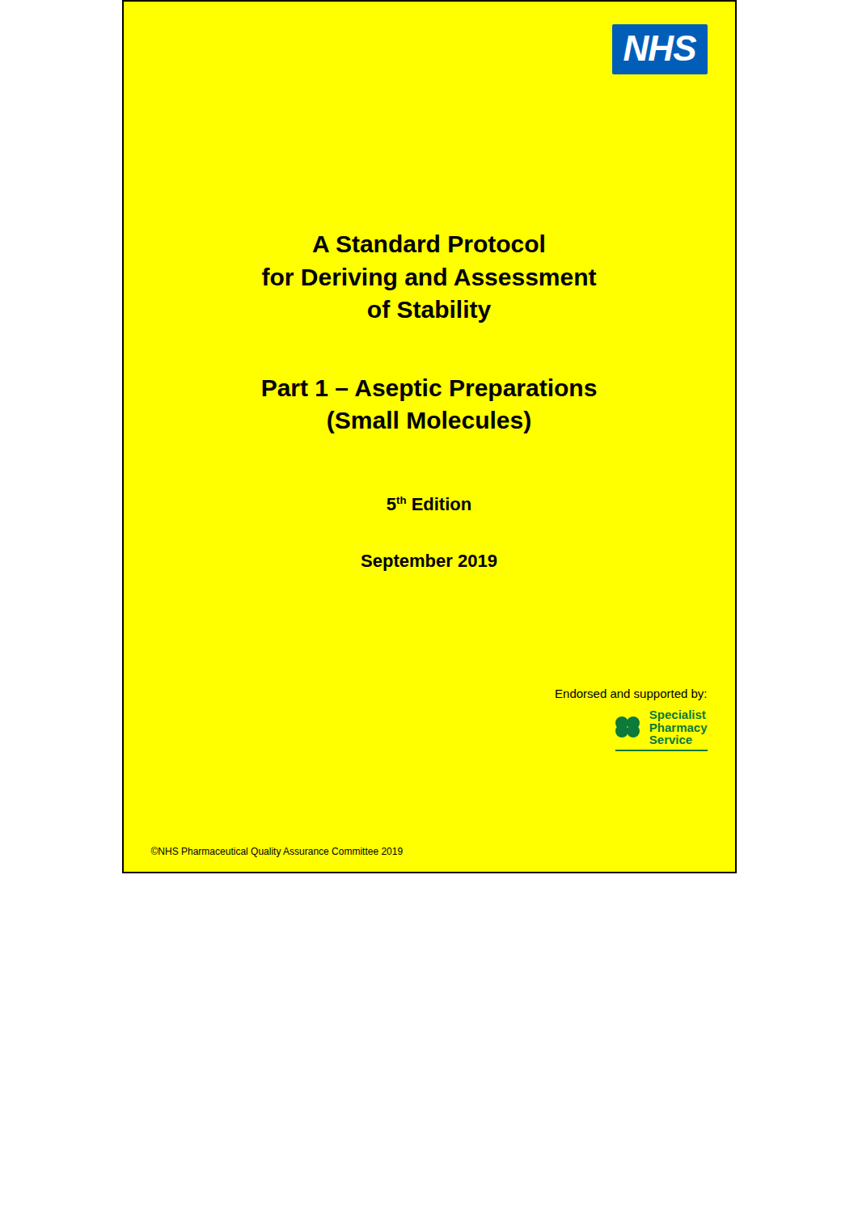NHS
A Standard Protocol
for Deriving and Assessment
of Stability
Part 1 – Aseptic Preparations
(Small Molecules)
5th Edition
September 2019
Endorsed and supported by:
Specialist
Pharmacy
Service
©NHS Pharmaceutical Quality Assurance Committee 2019